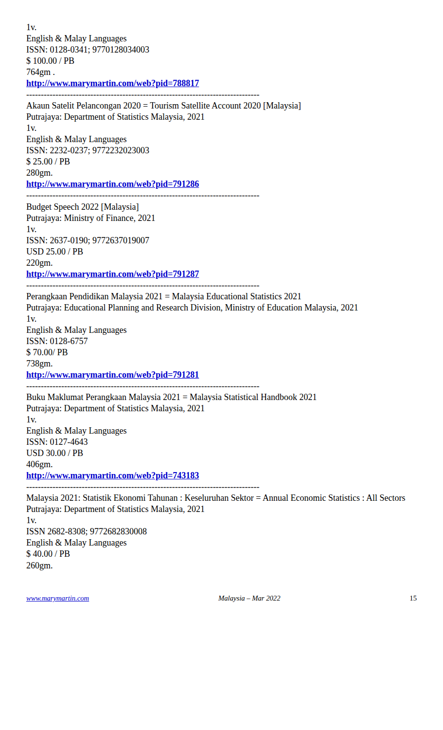1v.
English & Malay Languages
ISSN: 0128-0341; 9770128034003
$ 100.00 / PB
764gm .
http://www.marymartin.com/web?pid=788817
--------------------------------------------------------------------------------
Akaun Satelit Pelancongan 2020 = Tourism Satellite Account 2020 [Malaysia]
Putrajaya: Department of Statistics Malaysia, 2021
1v.
English & Malay Languages
ISSN: 2232-0237; 9772232023003
$ 25.00 / PB
280gm.
http://www.marymartin.com/web?pid=791286
--------------------------------------------------------------------------------
Budget Speech 2022 [Malaysia]
Putrajaya: Ministry of Finance, 2021
1v.
ISSN: 2637-0190; 9772637019007
USD 25.00 / PB
220gm.
http://www.marymartin.com/web?pid=791287
--------------------------------------------------------------------------------
Perangkaan Pendidikan Malaysia 2021 = Malaysia Educational Statistics 2021
Putrajaya: Educational Planning and Research Division, Ministry of Education Malaysia, 2021
1v.
English & Malay Languages
ISSN: 0128-6757
$ 70.00/ PB
738gm.
http://www.marymartin.com/web?pid=791281
--------------------------------------------------------------------------------
Buku Maklumat Perangkaan Malaysia 2021 = Malaysia Statistical Handbook 2021
Putrajaya: Department of Statistics Malaysia, 2021
1v.
English & Malay Languages
ISSN: 0127-4643
USD 30.00 / PB
406gm.
http://www.marymartin.com/web?pid=743183
--------------------------------------------------------------------------------
Malaysia 2021: Statistik Ekonomi Tahunan : Keseluruhan Sektor = Annual Economic Statistics : All Sectors
Putrajaya: Department of Statistics Malaysia, 2021
1v.
ISSN 2682-8308; 9772682830008
English & Malay Languages
$ 40.00 / PB
260gm.
www.marymartin.com Malaysia – Mar 2022 15